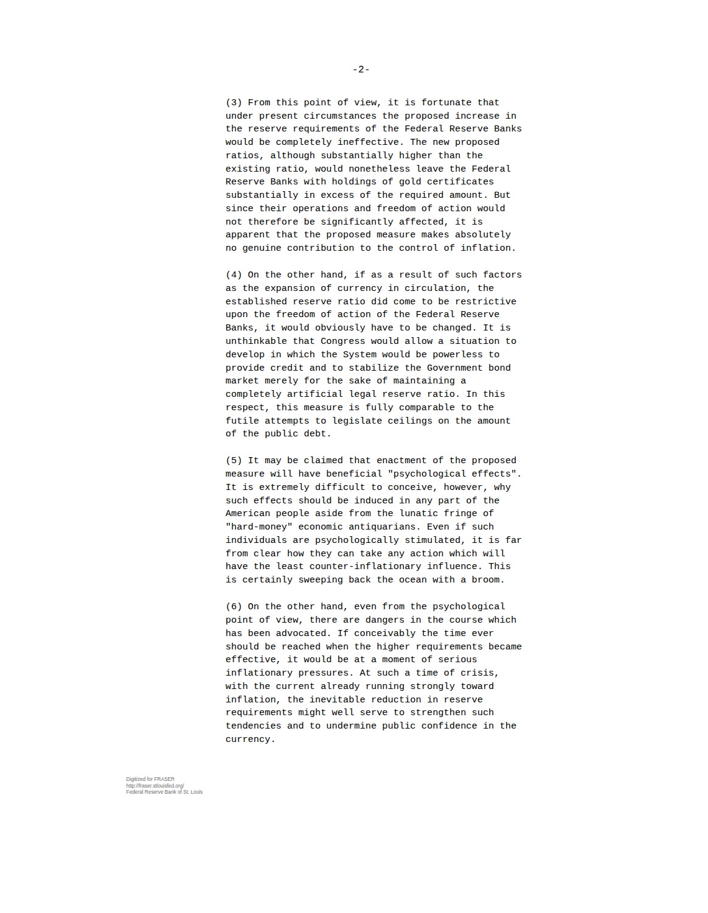-2-
(3) From this point of view, it is fortunate that under present circumstances the proposed increase in the reserve requirements of the Federal Reserve Banks would be completely ineffective. The new proposed ratios, although substantially higher than the existing ratio, would nonetheless leave the Federal Reserve Banks with holdings of gold certificates substantially in excess of the required amount. But since their operations and freedom of action would not therefore be significantly affected, it is apparent that the proposed measure makes absolutely no genuine contribution to the control of inflation.
(4) On the other hand, if as a result of such factors as the expansion of currency in circulation, the established reserve ratio did come to be restrictive upon the freedom of action of the Federal Reserve Banks, it would obviously have to be changed. It is unthinkable that Congress would allow a situation to develop in which the System would be powerless to provide credit and to stabilize the Government bond market merely for the sake of maintaining a completely artificial legal reserve ratio. In this respect, this measure is fully comparable to the futile attempts to legislate ceilings on the amount of the public debt.
(5) It may be claimed that enactment of the proposed measure will have beneficial "psychological effects". It is extremely difficult to conceive, however, why such effects should be induced in any part of the American people aside from the lunatic fringe of "hard-money" economic antiquarians. Even if such individuals are psychologically stimulated, it is far from clear how they can take any action which will have the least counter-inflationary influence. This is certainly sweeping back the ocean with a broom.
(6) On the other hand, even from the psychological point of view, there are dangers in the course which has been advocated. If conceivably the time ever should be reached when the higher requirements became effective, it would be at a moment of serious inflationary pressures. At such a time of crisis, with the current already running strongly toward inflation, the inevitable reduction in reserve requirements might well serve to strengthen such tendencies and to undermine public confidence in the currency.
Digitized for FRASER
http://fraser.stlouisfed.org/
Federal Reserve Bank of St. Louis